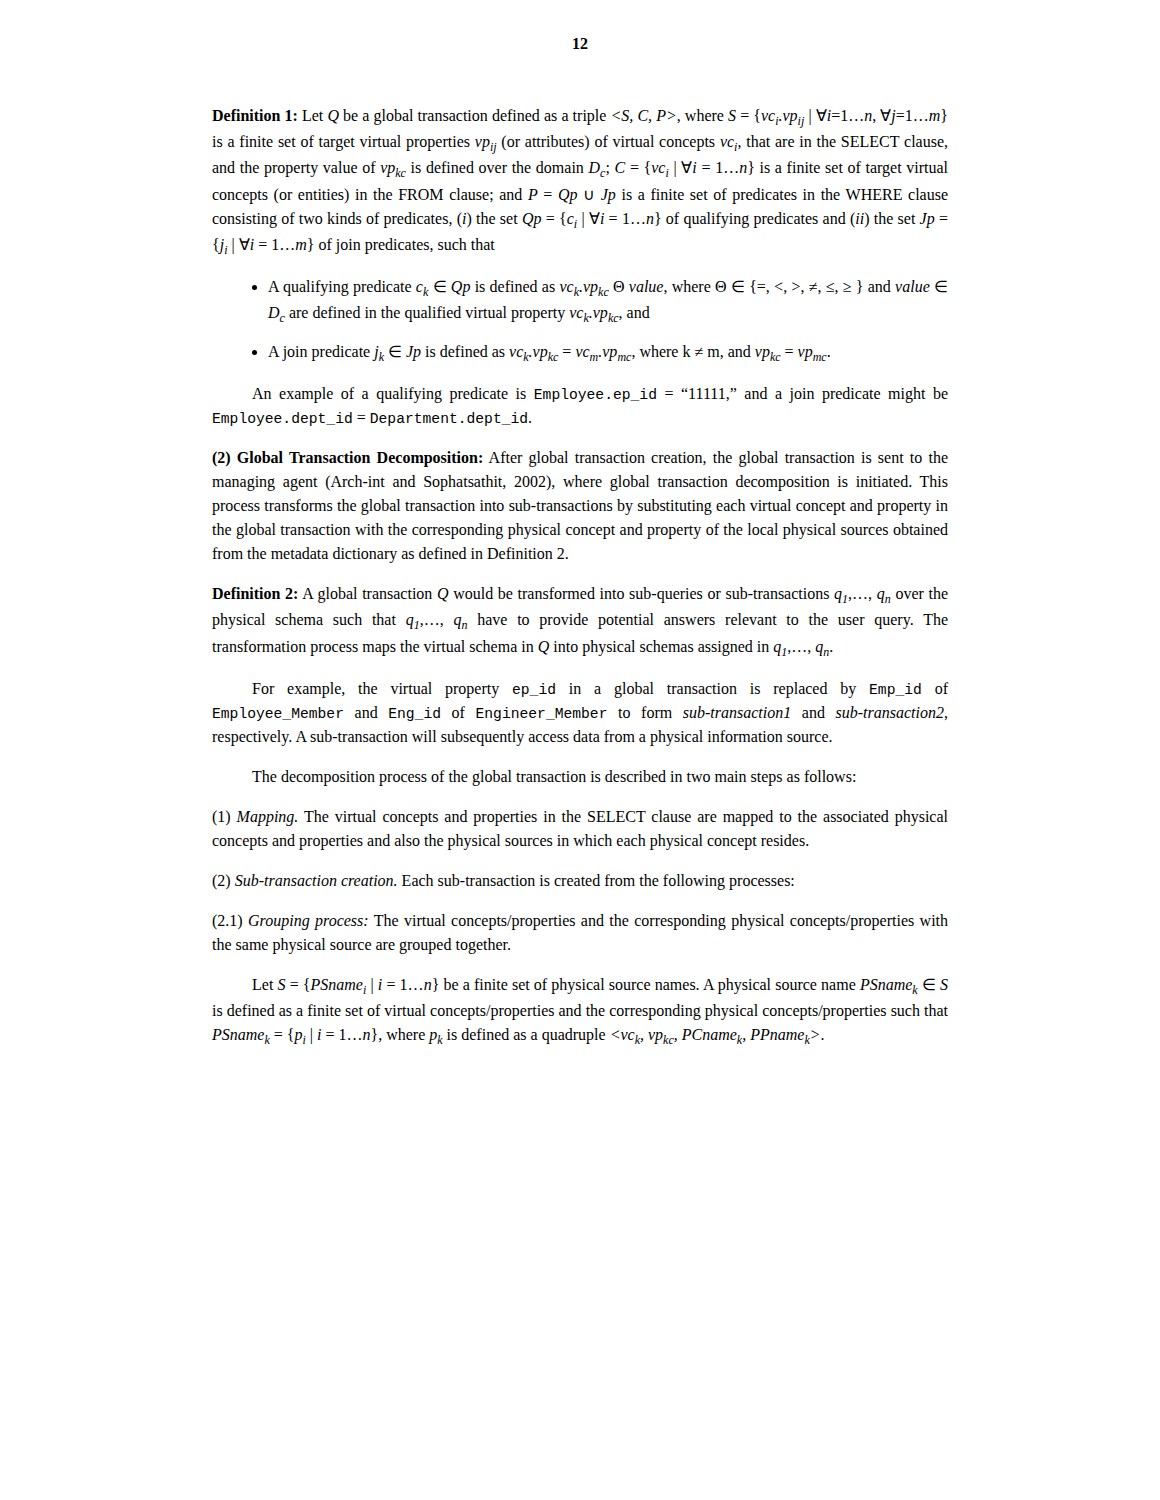12
Definition 1: Let Q be a global transaction defined as a triple <S, C, P>, where S = {vci.vpij | ∀i=1…n, ∀j=1…m} is a finite set of target virtual properties vpij (or attributes) of virtual concepts vci, that are in the SELECT clause, and the property value of vpkc is defined over the domain Dc; C = {vci | ∀i = 1…n} is a finite set of target virtual concepts (or entities) in the FROM clause; and P = Qp ∪ Jp is a finite set of predicates in the WHERE clause consisting of two kinds of predicates, (i) the set Qp = {ci | ∀i = 1…n} of qualifying predicates and (ii) the set Jp = {ji | ∀i = 1…m} of join predicates, such that
A qualifying predicate ck ∈ Qp is defined as vck.vpkc Θ value, where Θ ∈ {=, <, >, ≠, ≤, ≥ } and value ∈ Dc are defined in the qualified virtual property vck.vpkc, and
A join predicate jk ∈ Jp is defined as vck.vpkc = vcm.vpmc, where k ≠ m, and vpkc = vpmc.
An example of a qualifying predicate is Employee.ep_id = “11111,” and a join predicate might be Employee.dept_id = Department.dept_id.
(2) Global Transaction Decomposition: After global transaction creation, the global transaction is sent to the managing agent (Arch-int and Sophatsathit, 2002), where global transaction decomposition is initiated. This process transforms the global transaction into sub-transactions by substituting each virtual concept and property in the global transaction with the corresponding physical concept and property of the local physical sources obtained from the metadata dictionary as defined in Definition 2.
Definition 2: A global transaction Q would be transformed into sub-queries or sub-transactions q1,…, qn over the physical schema such that q1,…, qn have to provide potential answers relevant to the user query. The transformation process maps the virtual schema in Q into physical schemas assigned in q1,…, qn.
For example, the virtual property ep_id in a global transaction is replaced by Emp_id of Employee_Member and Eng_id of Engineer_Member to form sub-transaction1 and sub-transaction2, respectively. A sub-transaction will subsequently access data from a physical information source.
The decomposition process of the global transaction is described in two main steps as follows:
(1) Mapping. The virtual concepts and properties in the SELECT clause are mapped to the associated physical concepts and properties and also the physical sources in which each physical concept resides.
(2) Sub-transaction creation. Each sub-transaction is created from the following processes:
(2.1) Grouping process: The virtual concepts/properties and the corresponding physical concepts/properties with the same physical source are grouped together.
Let S = {PSnamei | i = 1…n} be a finite set of physical source names. A physical source name PSnamek ∈ S is defined as a finite set of virtual concepts/properties and the corresponding physical concepts/properties such that PSnamek = {pi | i = 1…n}, where pk is defined as a quadruple <vck, vpkc, PCnamek, PPnamek>.